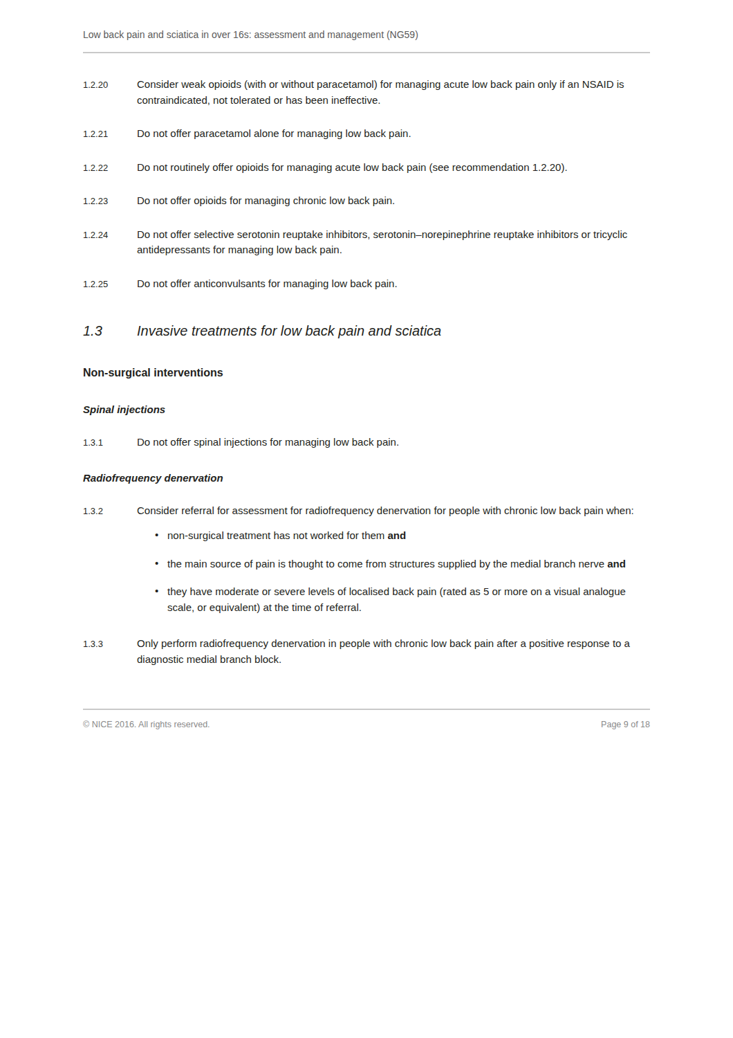Low back pain and sciatica in over 16s: assessment and management (NG59)
1.2.20
Consider weak opioids (with or without paracetamol) for managing acute low back pain only if an NSAID is contraindicated, not tolerated or has been ineffective.
1.2.21
Do not offer paracetamol alone for managing low back pain.
1.2.22
Do not routinely offer opioids for managing acute low back pain (see recommendation 1.2.20).
1.2.23
Do not offer opioids for managing chronic low back pain.
1.2.24
Do not offer selective serotonin reuptake inhibitors, serotonin–norepinephrine reuptake inhibitors or tricyclic antidepressants for managing low back pain.
1.2.25
Do not offer anticonvulsants for managing low back pain.
1.3 Invasive treatments for low back pain and sciatica
Non-surgical interventions
Spinal injections
1.3.1
Do not offer spinal injections for managing low back pain.
Radiofrequency denervation
1.3.2
Consider referral for assessment for radiofrequency denervation for people with chronic low back pain when:
non-surgical treatment has not worked for them and
the main source of pain is thought to come from structures supplied by the medial branch nerve and
they have moderate or severe levels of localised back pain (rated as 5 or more on a visual analogue scale, or equivalent) at the time of referral.
1.3.3
Only perform radiofrequency denervation in people with chronic low back pain after a positive response to a diagnostic medial branch block.
© NICE 2016. All rights reserved. Page 9 of 18